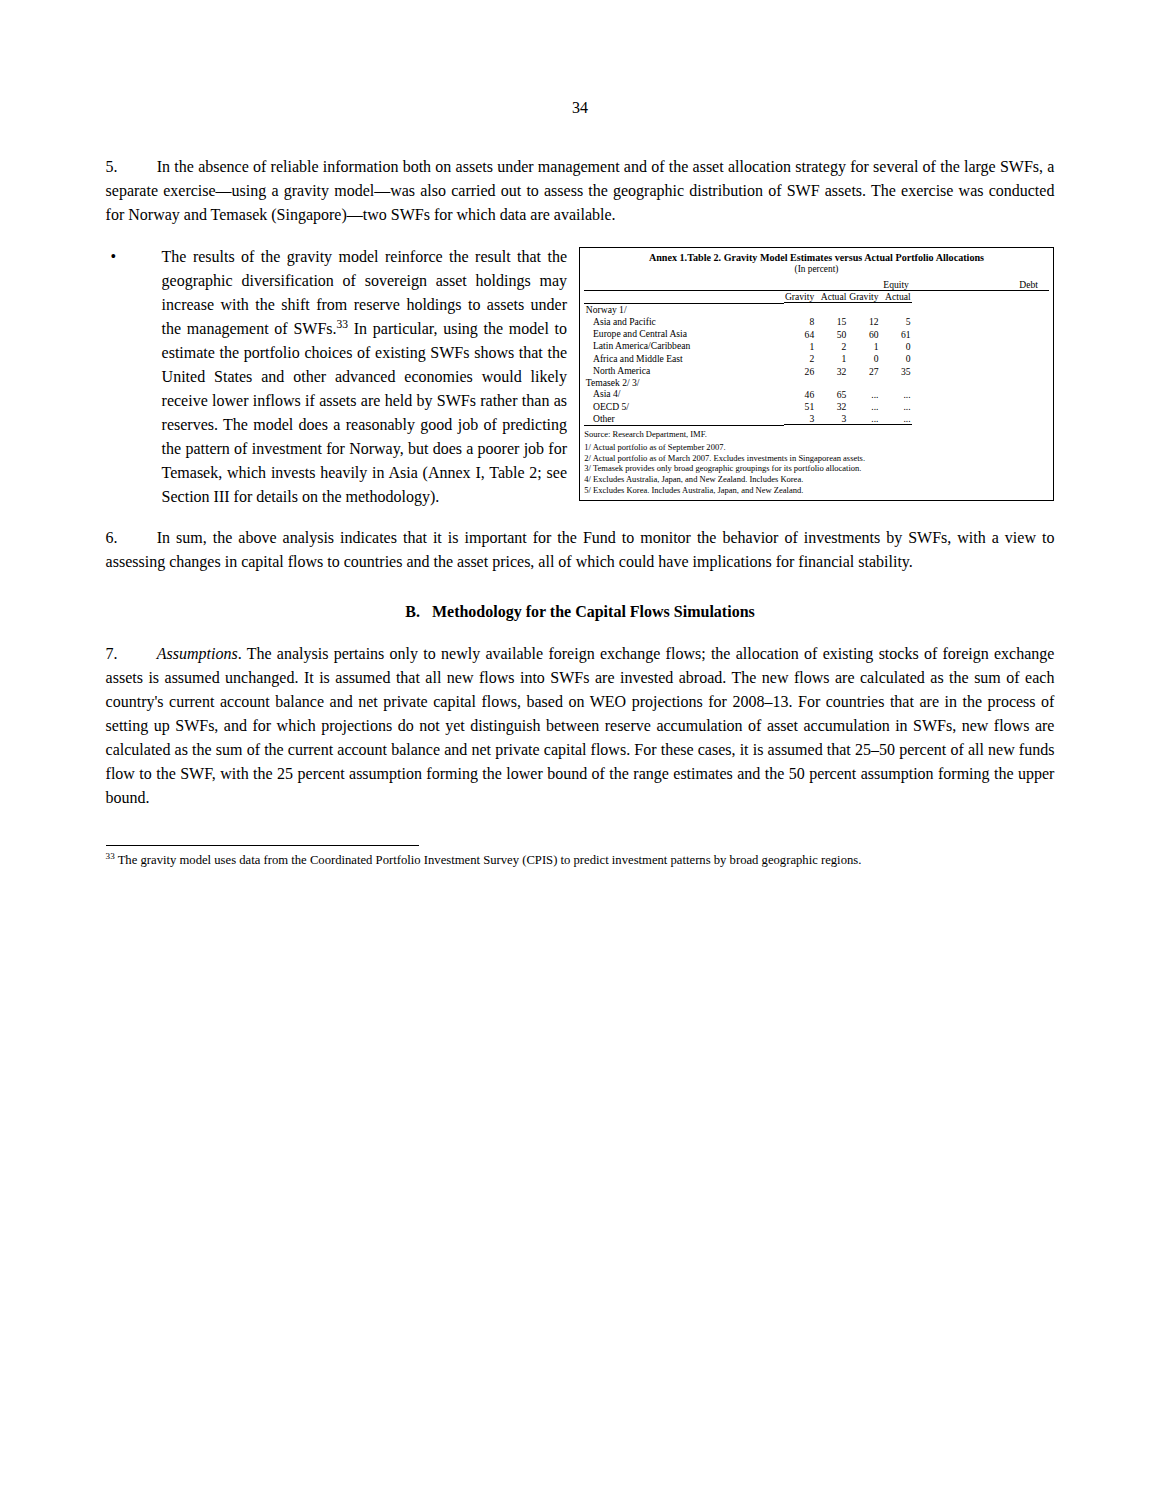34
5. In the absence of reliable information both on assets under management and of the asset allocation strategy for several of the large SWFs, a separate exercise—using a gravity model—was also carried out to assess the geographic distribution of SWF assets. The exercise was conducted for Norway and Temasek (Singapore)—two SWFs for which data are available.
•
Annex 1.Table 2. Gravity Model Estimates versus Actual Portfolio Allocations
(In percent)
| | Equity | Debt |
| | Gravity | Actual | Gravity | Actual |
| Norway 1/ | | | | |
| Asia and Pacific | 8 | 15 | 12 | 5 |
| Europe and Central Asia | 64 | 50 | 60 | 61 |
| Latin America/Caribbean | 1 | 2 | 1 | 0 |
| Africa and Middle East | 2 | 1 | 0 | 0 |
| North America | 26 | 32 | 27 | 35 |
| Temasek 2/ 3/ | | | | |
| Asia 4/ | 46 | 65 | ... | ... |
| OECD 5/ | 51 | 32 | ... | ... |
| Other | 3 | 3 | ... | ... |
Source: Research Department, IMF.
1/ Actual portfolio as of September 2007.
2/ Actual portfolio as of March 2007. Excludes investments in Singaporean assets.
3/ Temasek provides only broad geographic groupings for its portfolio allocation.
4/ Excludes Australia, Japan, and New Zealand. Includes Korea.
5/ Excludes Korea. Includes Australia, Japan, and New Zealand.
The results of the gravity model reinforce the result that the geographic diversification of sovereign asset holdings may increase with the shift from reserve holdings to assets under the management of SWFs.33 In particular, using the model to estimate the portfolio choices of existing SWFs shows that the United States and other advanced economies would likely receive lower inflows if assets are held by SWFs rather than as reserves. The model does a reasonably good job of predicting the pattern of investment for Norway, but does a poorer job for Temasek, which invests heavily in Asia (Annex I, Table 2; see Section III for details on the methodology).
6. In sum, the above analysis indicates that it is important for the Fund to monitor the behavior of investments by SWFs, with a view to assessing changes in capital flows to countries and the asset prices, all of which could have implications for financial stability.
B. Methodology for the Capital Flows Simulations
7. Assumptions. The analysis pertains only to newly available foreign exchange flows; the allocation of existing stocks of foreign exchange assets is assumed unchanged. It is assumed that all new flows into SWFs are invested abroad. The new flows are calculated as the sum of each country's current account balance and net private capital flows, based on WEO projections for 2008–13. For countries that are in the process of setting up SWFs, and for which projections do not yet distinguish between reserve accumulation of asset accumulation in SWFs, new flows are calculated as the sum of the current account balance and net private capital flows. For these cases, it is assumed that 25–50 percent of all new funds flow to the SWF, with the 25 percent assumption forming the lower bound of the range estimates and the 50 percent assumption forming the upper bound.
33 The gravity model uses data from the Coordinated Portfolio Investment Survey (CPIS) to predict investment patterns by broad geographic regions.